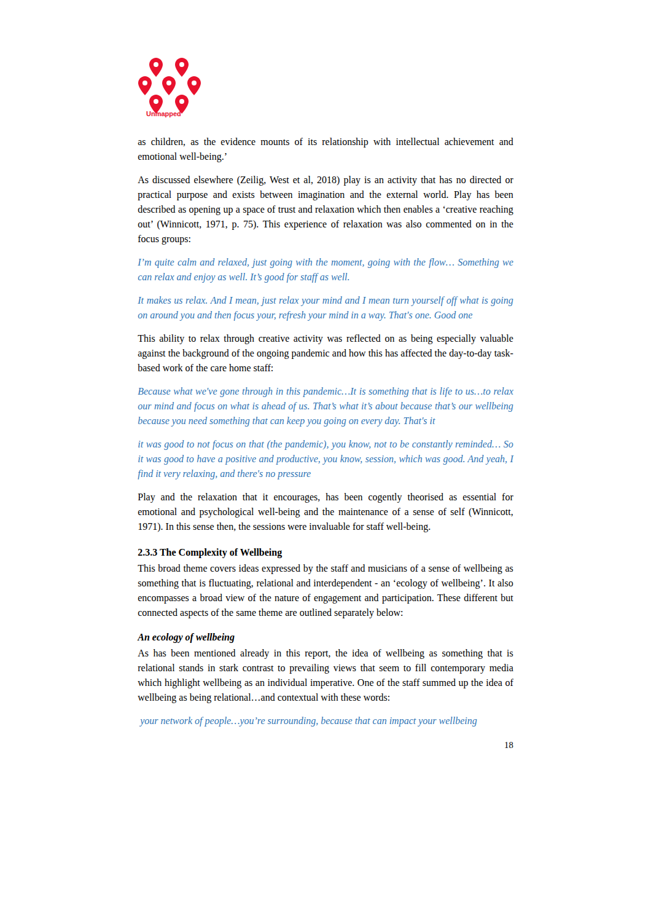Unmapped
as children, as the evidence mounts of its relationship with intellectual achievement and emotional well-being.’
As discussed elsewhere (Zeilig, West et al, 2018) play is an activity that has no directed or practical purpose and exists between imagination and the external world. Play has been described as opening up a space of trust and relaxation which then enables a ‘creative reaching out’ (Winnicott, 1971, p. 75). This experience of relaxation was also commented on in the focus groups:
I’m quite calm and relaxed, just going with the moment, going with the flow… Something we can relax and enjoy as well. It’s good for staff as well.
It makes us relax. And I mean, just relax your mind and I mean turn yourself off what is going on around you and then focus your, refresh your mind in a way. That's one. Good one
This ability to relax through creative activity was reflected on as being especially valuable against the background of the ongoing pandemic and how this has affected the day-to-day task-based work of the care home staff:
Because what we've gone through in this pandemic…It is something that is life to us…to relax our mind and focus on what is ahead of us. That’s what it’s about because that’s our wellbeing because you need something that can keep you going on every day. That's it
it was good to not focus on that (the pandemic), you know, not to be constantly reminded… So it was good to have a positive and productive, you know, session, which was good. And yeah, I find it very relaxing, and there's no pressure
Play and the relaxation that it encourages, has been cogently theorised as essential for emotional and psychological well-being and the maintenance of a sense of self (Winnicott, 1971). In this sense then, the sessions were invaluable for staff well-being.
2.3.3 The Complexity of Wellbeing
This broad theme covers ideas expressed by the staff and musicians of a sense of wellbeing as something that is fluctuating, relational and interdependent - an ‘ecology of wellbeing’. It also encompasses a broad view of the nature of engagement and participation. These different but connected aspects of the same theme are outlined separately below:
An ecology of wellbeing
As has been mentioned already in this report, the idea of wellbeing as something that is relational stands in stark contrast to prevailing views that seem to fill contemporary media which highlight wellbeing as an individual imperative. One of the staff summed up the idea of wellbeing as being relational…and contextual with these words:
your network of people…you’re surrounding, because that can impact your wellbeing
18